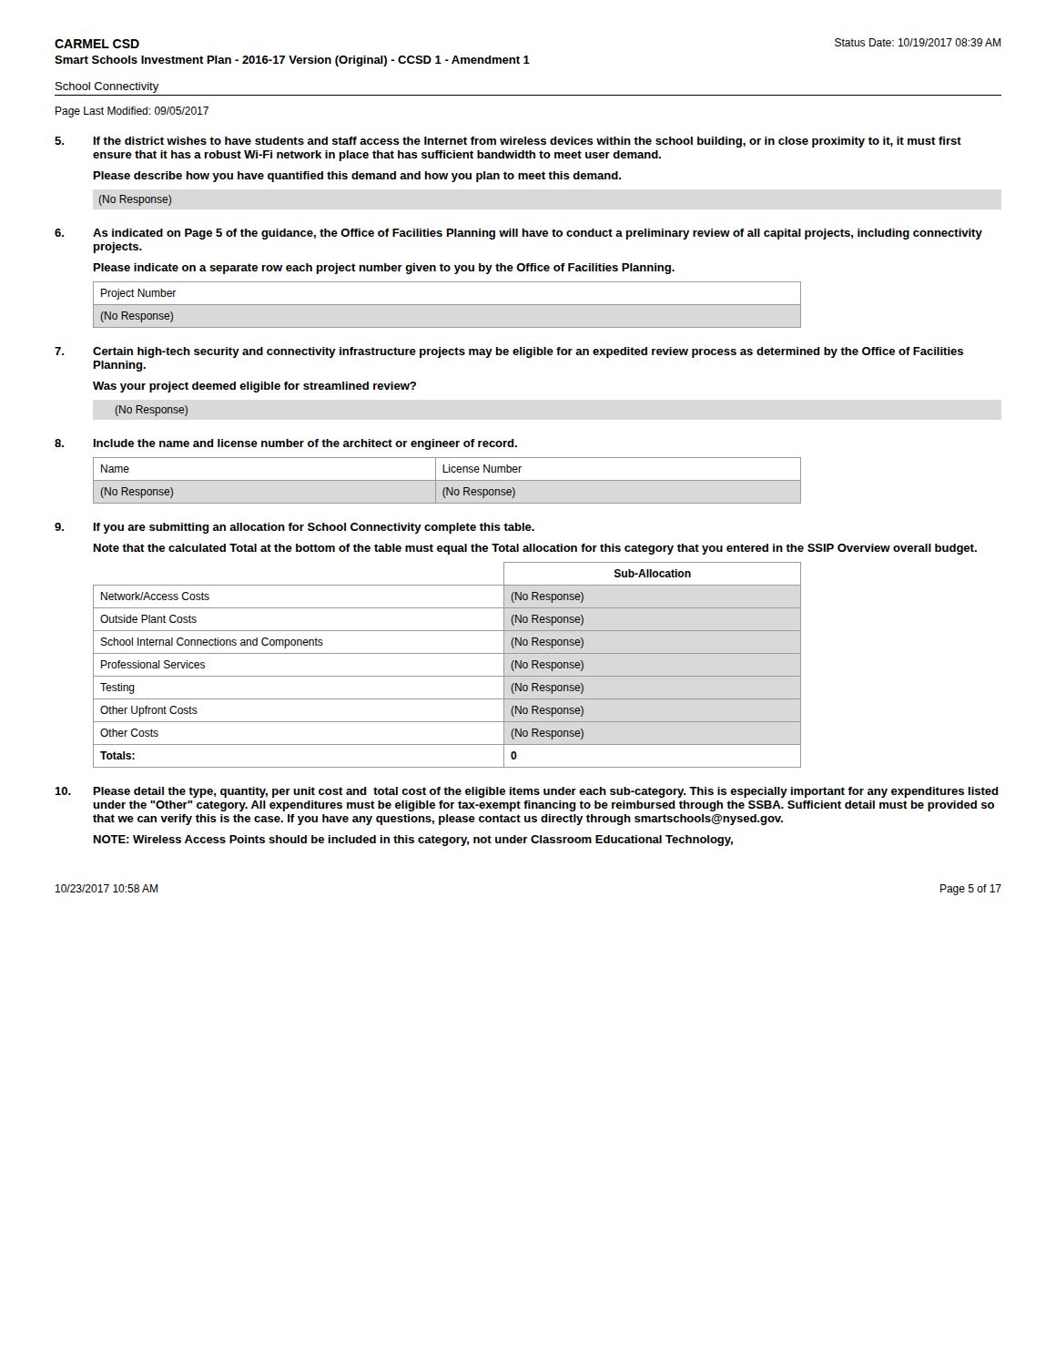CARMEL CSD
Status Date: 10/19/2017 08:39 AM
Smart Schools Investment Plan - 2016-17 Version (Original) - CCSD 1 - Amendment 1
School Connectivity
Page Last Modified: 09/05/2017
5.
If the district wishes to have students and staff access the Internet from wireless devices within the school building, or in close proximity to it, it must first ensure that it has a robust Wi-Fi network in place that has sufficient bandwidth to meet user demand.
Please describe how you have quantified this demand and how you plan to meet this demand.
(No Response)
6.
As indicated on Page 5 of the guidance, the Office of Facilities Planning will have to conduct a preliminary review of all capital projects, including connectivity projects.
Please indicate on a separate row each project number given to you by the Office of Facilities Planning.
| Project Number |
| --- |
| (No Response) |
7.
Certain high-tech security and connectivity infrastructure projects may be eligible for an expedited review process as determined by the Office of Facilities Planning.
Was your project deemed eligible for streamlined review?
(No Response)
8.
Include the name and license number of the architect or engineer of record.
| Name | License Number |
| --- | --- |
| (No Response) | (No Response) |
9.
If you are submitting an allocation for School Connectivity complete this table.
Note that the calculated Total at the bottom of the table must equal the Total allocation for this category that you entered in the SSIP Overview overall budget.
| | Sub-Allocation |
| --- | --- |
| Network/Access Costs | (No Response) |
| Outside Plant Costs | (No Response) |
| School Internal Connections and Components | (No Response) |
| Professional Services | (No Response) |
| Testing | (No Response) |
| Other Upfront Costs | (No Response) |
| Other Costs | (No Response) |
| Totals: | 0 |
10.
Please detail the type, quantity, per unit cost and total cost of the eligible items under each sub-category. This is especially important for any expenditures listed under the "Other" category. All expenditures must be eligible for tax-exempt financing to be reimbursed through the SSBA. Sufficient detail must be provided so that we can verify this is the case. If you have any questions, please contact us directly through smartschools@nysed.gov.
NOTE: Wireless Access Points should be included in this category, not under Classroom Educational Technology,
10/23/2017 10:58 AM
Page 5 of 17